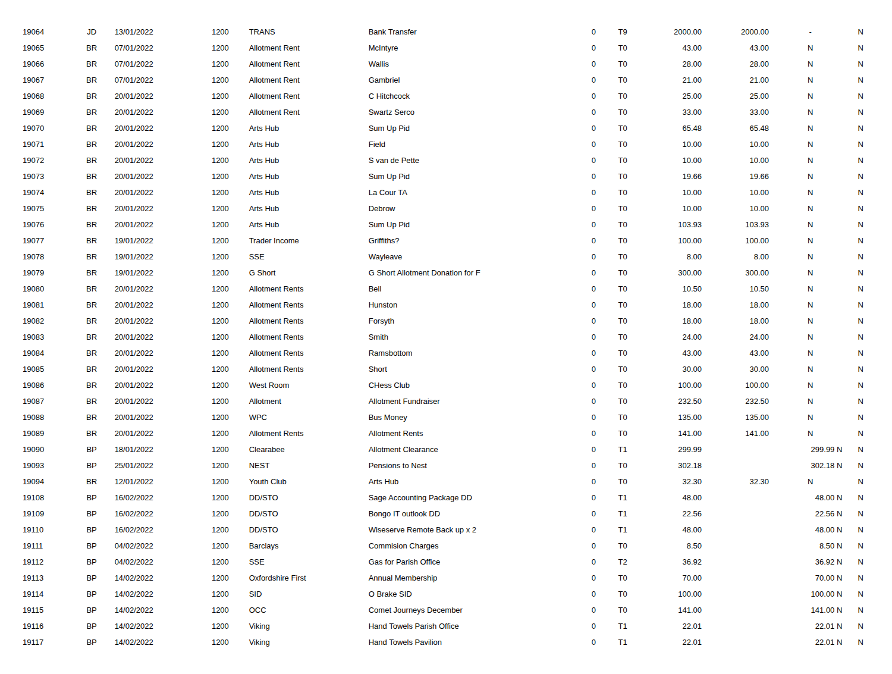| 19064 | JD | 13/01/2022 | 1200 | TRANS | Bank Transfer | 0 | T9 | 2000.00 | 2000.00 | - | N |
| 19065 | BR | 07/01/2022 | 1200 | Allotment Rent | McIntyre | 0 | T0 | 43.00 | 43.00 | N | N |
| 19066 | BR | 07/01/2022 | 1200 | Allotment Rent | Wallis | 0 | T0 | 28.00 | 28.00 | N | N |
| 19067 | BR | 07/01/2022 | 1200 | Allotment Rent | Gambriel | 0 | T0 | 21.00 | 21.00 | N | N |
| 19068 | BR | 20/01/2022 | 1200 | Allotment Rent | C Hitchcock | 0 | T0 | 25.00 | 25.00 | N | N |
| 19069 | BR | 20/01/2022 | 1200 | Allotment Rent | Swartz Serco | 0 | T0 | 33.00 | 33.00 | N | N |
| 19070 | BR | 20/01/2022 | 1200 | Arts Hub | Sum Up Pid | 0 | T0 | 65.48 | 65.48 | N | N |
| 19071 | BR | 20/01/2022 | 1200 | Arts Hub | Field | 0 | T0 | 10.00 | 10.00 | N | N |
| 19072 | BR | 20/01/2022 | 1200 | Arts Hub | S van de Pette | 0 | T0 | 10.00 | 10.00 | N | N |
| 19073 | BR | 20/01/2022 | 1200 | Arts Hub | Sum Up Pid | 0 | T0 | 19.66 | 19.66 | N | N |
| 19074 | BR | 20/01/2022 | 1200 | Arts Hub | La Cour TA | 0 | T0 | 10.00 | 10.00 | N | N |
| 19075 | BR | 20/01/2022 | 1200 | Arts Hub | Debrow | 0 | T0 | 10.00 | 10.00 | N | N |
| 19076 | BR | 20/01/2022 | 1200 | Arts Hub | Sum Up Pid | 0 | T0 | 103.93 | 103.93 | N | N |
| 19077 | BR | 19/01/2022 | 1200 | Trader Income | Griffiths? | 0 | T0 | 100.00 | 100.00 | N | N |
| 19078 | BR | 19/01/2022 | 1200 | SSE | Wayleave | 0 | T0 | 8.00 | 8.00 | N | N |
| 19079 | BR | 19/01/2022 | 1200 | G Short | G Short Allotment Donation for F | 0 | T0 | 300.00 | 300.00 | N | N |
| 19080 | BR | 20/01/2022 | 1200 | Allotment Rents | Bell | 0 | T0 | 10.50 | 10.50 | N | N |
| 19081 | BR | 20/01/2022 | 1200 | Allotment Rents | Hunston | 0 | T0 | 18.00 | 18.00 | N | N |
| 19082 | BR | 20/01/2022 | 1200 | Allotment Rents | Forsyth | 0 | T0 | 18.00 | 18.00 | N | N |
| 19083 | BR | 20/01/2022 | 1200 | Allotment Rents | Smith | 0 | T0 | 24.00 | 24.00 | N | N |
| 19084 | BR | 20/01/2022 | 1200 | Allotment Rents | Ramsbottom | 0 | T0 | 43.00 | 43.00 | N | N |
| 19085 | BR | 20/01/2022 | 1200 | Allotment Rents | Short | 0 | T0 | 30.00 | 30.00 | N | N |
| 19086 | BR | 20/01/2022 | 1200 | West Room | CHess Club | 0 | T0 | 100.00 | 100.00 | N | N |
| 19087 | BR | 20/01/2022 | 1200 | Allotment | Allotment Fundraiser | 0 | T0 | 232.50 | 232.50 | N | N |
| 19088 | BR | 20/01/2022 | 1200 | WPC | Bus Money | 0 | T0 | 135.00 | 135.00 | N | N |
| 19089 | BR | 20/01/2022 | 1200 | Allotment Rents | Allotment Rents | 0 | T0 | 141.00 | 141.00 | N | N |
| 19090 | BP | 18/01/2022 | 1200 | Clearabee | Allotment Clearance | 0 | T1 | 299.99 | | 299.99 N | N |
| 19093 | BP | 25/01/2022 | 1200 | NEST | Pensions to Nest | 0 | T0 | 302.18 | | 302.18 N | N |
| 19094 | BR | 12/01/2022 | 1200 | Youth Club | Arts Hub | 0 | T0 | 32.30 | 32.30 | N | N |
| 19108 | BP | 16/02/2022 | 1200 | DD/STO | Sage Accounting Package DD | 0 | T1 | 48.00 | | 48.00 N | N |
| 19109 | BP | 16/02/2022 | 1200 | DD/STO | Bongo IT outlook DD | 0 | T1 | 22.56 | | 22.56 N | N |
| 19110 | BP | 16/02/2022 | 1200 | DD/STO | Wiseserve Remote Back up x 2 | 0 | T1 | 48.00 | | 48.00 N | N |
| 19111 | BP | 04/02/2022 | 1200 | Barclays | Commision Charges | 0 | T0 | 8.50 | | 8.50 N | N |
| 19112 | BP | 04/02/2022 | 1200 | SSE | Gas for Parish Office | 0 | T2 | 36.92 | | 36.92 N | N |
| 19113 | BP | 14/02/2022 | 1200 | Oxfordshire First | Annual Membership | 0 | T0 | 70.00 | | 70.00 N | N |
| 19114 | BP | 14/02/2022 | 1200 | SID | O Brake SID | 0 | T0 | 100.00 | | 100.00 N | N |
| 19115 | BP | 14/02/2022 | 1200 | OCC | Comet Journeys December | 0 | T0 | 141.00 | | 141.00 N | N |
| 19116 | BP | 14/02/2022 | 1200 | Viking | Hand Towels Parish Office | 0 | T1 | 22.01 | | 22.01 N | N |
| 19117 | BP | 14/02/2022 | 1200 | Viking | Hand Towels Pavilion | 0 | T1 | 22.01 | | 22.01 N | N |